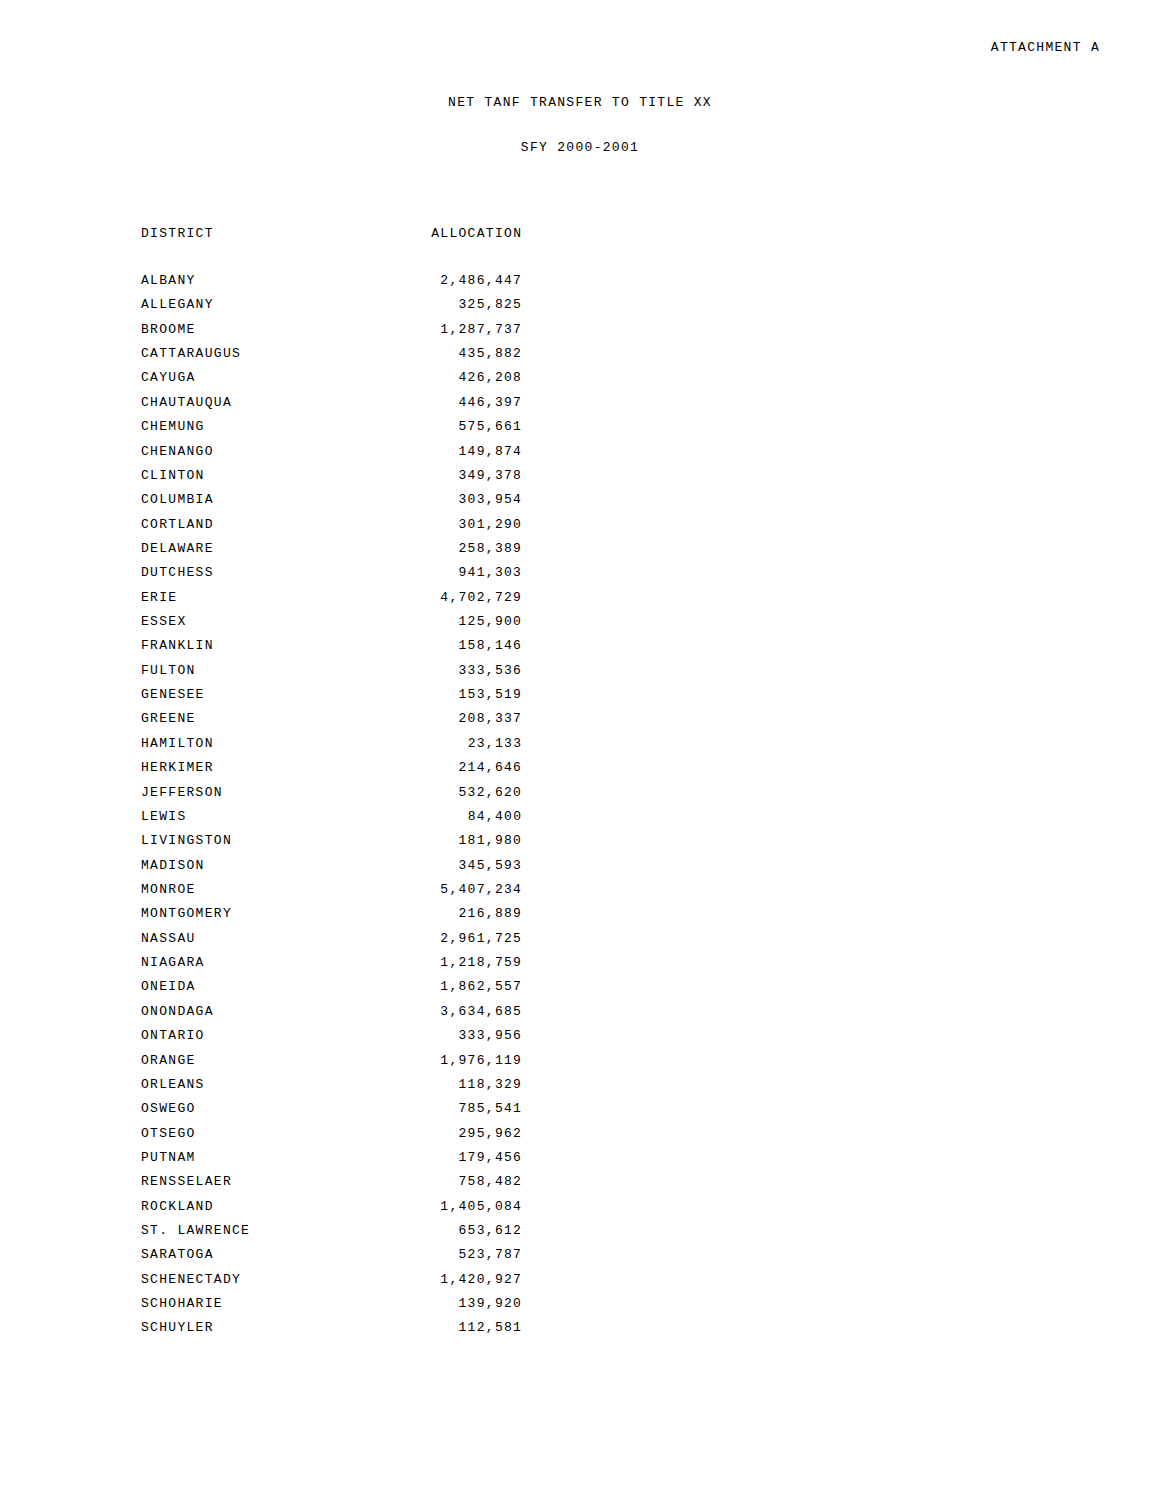ATTACHMENT A
NET TANF TRANSFER TO TITLE XX
SFY 2000-2001
| DISTRICT | ALLOCATION |
| --- | --- |
| ALBANY | 2,486,447 |
| ALLEGANY | 325,825 |
| BROOME | 1,287,737 |
| CATTARAUGUS | 435,882 |
| CAYUGA | 426,208 |
| CHAUTAUQUA | 446,397 |
| CHEMUNG | 575,661 |
| CHENANGO | 149,874 |
| CLINTON | 349,378 |
| COLUMBIA | 303,954 |
| CORTLAND | 301,290 |
| DELAWARE | 258,389 |
| DUTCHESS | 941,303 |
| ERIE | 4,702,729 |
| ESSEX | 125,900 |
| FRANKLIN | 158,146 |
| FULTON | 333,536 |
| GENESEE | 153,519 |
| GREENE | 208,337 |
| HAMILTON | 23,133 |
| HERKIMER | 214,646 |
| JEFFERSON | 532,620 |
| LEWIS | 84,400 |
| LIVINGSTON | 181,980 |
| MADISON | 345,593 |
| MONROE | 5,407,234 |
| MONTGOMERY | 216,889 |
| NASSAU | 2,961,725 |
| NIAGARA | 1,218,759 |
| ONEIDA | 1,862,557 |
| ONONDAGA | 3,634,685 |
| ONTARIO | 333,956 |
| ORANGE | 1,976,119 |
| ORLEANS | 118,329 |
| OSWEGO | 785,541 |
| OTSEGO | 295,962 |
| PUTNAM | 179,456 |
| RENSSELAER | 758,482 |
| ROCKLAND | 1,405,084 |
| ST. LAWRENCE | 653,612 |
| SARATOGA | 523,787 |
| SCHENECTADY | 1,420,927 |
| SCHOHARIE | 139,920 |
| SCHUYLER | 112,581 |